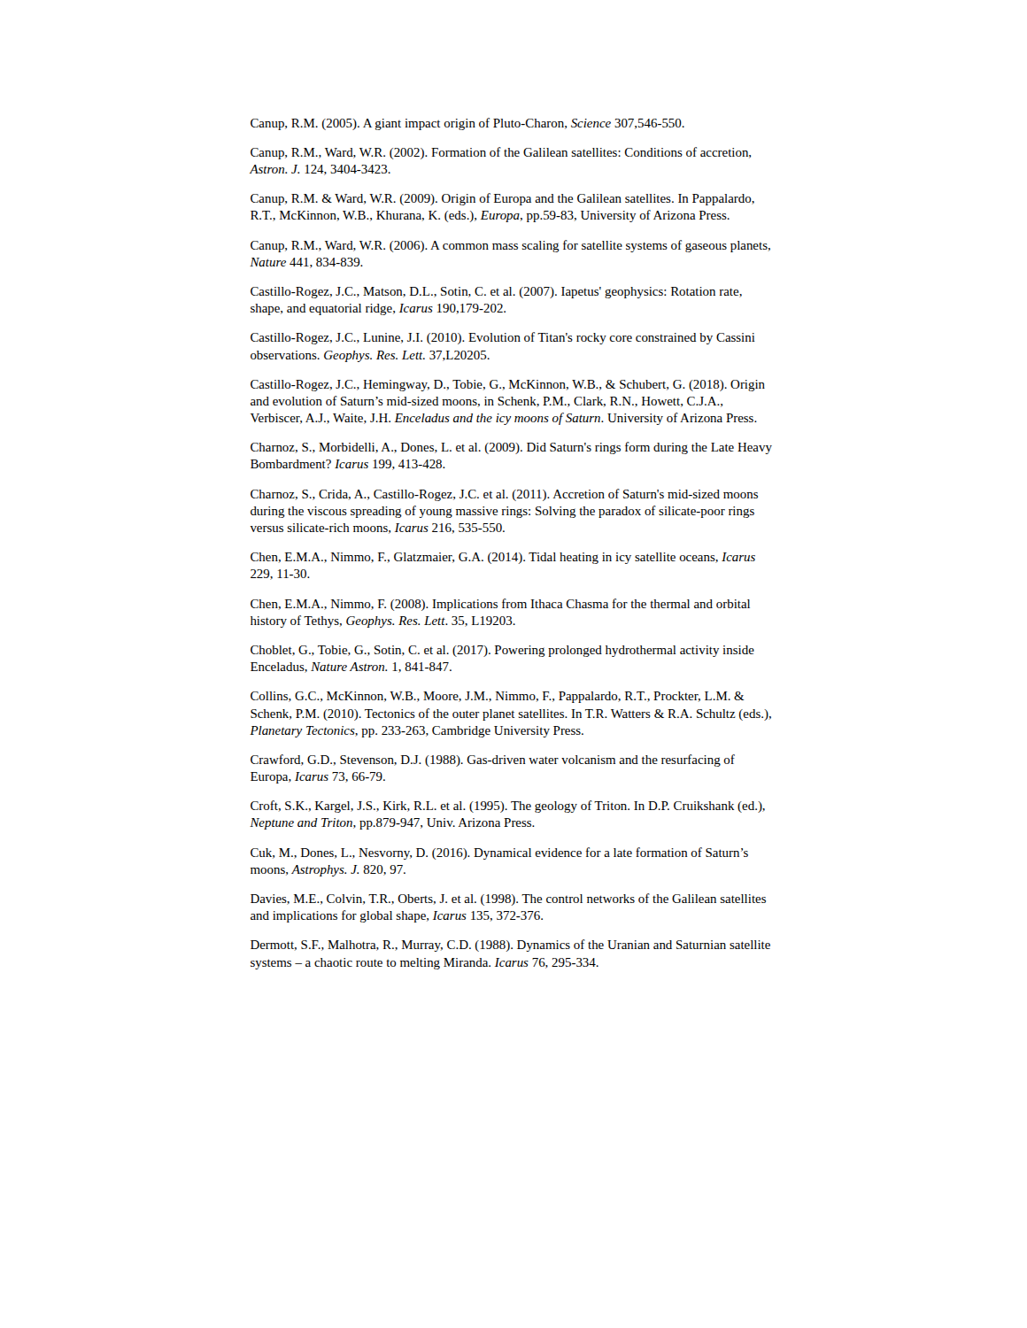Canup, R.M. (2005). A giant impact origin of Pluto-Charon, Science 307,546-550.
Canup, R.M., Ward, W.R. (2002). Formation of the Galilean satellites: Conditions of accretion, Astron. J. 124, 3404-3423.
Canup, R.M. & Ward, W.R. (2009). Origin of Europa and the Galilean satellites. In Pappalardo, R.T., McKinnon, W.B., Khurana, K. (eds.), Europa, pp.59-83, University of Arizona Press.
Canup, R.M., Ward, W.R. (2006). A common mass scaling for satellite systems of gaseous planets, Nature 441, 834-839.
Castillo-Rogez, J.C., Matson, D.L., Sotin, C. et al. (2007). Iapetus' geophysics: Rotation rate, shape, and equatorial ridge, Icarus 190,179-202.
Castillo-Rogez, J.C., Lunine, J.I. (2010). Evolution of Titan's rocky core constrained by Cassini observations. Geophys. Res. Lett. 37,L20205.
Castillo-Rogez, J.C., Hemingway, D., Tobie, G., McKinnon, W.B., & Schubert, G. (2018). Origin and evolution of Saturn’s mid-sized moons, in Schenk, P.M., Clark, R.N., Howett, C.J.A., Verbiscer, A.J., Waite, J.H. Enceladus and the icy moons of Saturn. University of Arizona Press.
Charnoz, S., Morbidelli, A., Dones, L. et al. (2009). Did Saturn's rings form during the Late Heavy Bombardment? Icarus 199, 413-428.
Charnoz, S., Crida, A., Castillo-Rogez, J.C. et al. (2011). Accretion of Saturn's mid-sized moons during the viscous spreading of young massive rings: Solving the paradox of silicate-poor rings versus silicate-rich moons, Icarus 216, 535-550.
Chen, E.M.A., Nimmo, F., Glatzmaier, G.A. (2014). Tidal heating in icy satellite oceans, Icarus 229, 11-30.
Chen, E.M.A., Nimmo, F. (2008). Implications from Ithaca Chasma for the thermal and orbital history of Tethys, Geophys. Res. Lett. 35, L19203.
Choblet, G., Tobie, G., Sotin, C. et al. (2017). Powering prolonged hydrothermal activity inside Enceladus, Nature Astron. 1, 841-847.
Collins, G.C., McKinnon, W.B., Moore, J.M., Nimmo, F., Pappalardo, R.T., Prockter, L.M. & Schenk, P.M. (2010). Tectonics of the outer planet satellites. In T.R. Watters & R.A. Schultz (eds.), Planetary Tectonics, pp. 233-263, Cambridge University Press.
Crawford, G.D., Stevenson, D.J. (1988). Gas-driven water volcanism and the resurfacing of Europa, Icarus 73, 66-79.
Croft, S.K., Kargel, J.S., Kirk, R.L. et al. (1995). The geology of Triton. In D.P. Cruikshank (ed.), Neptune and Triton, pp.879-947, Univ. Arizona Press.
Cuk, M., Dones, L., Nesvorny, D. (2016). Dynamical evidence for a late formation of Saturn’s moons, Astrophys. J. 820, 97.
Davies, M.E., Colvin, T.R., Oberts, J. et al. (1998). The control networks of the Galilean satellites and implications for global shape, Icarus 135, 372-376.
Dermott, S.F., Malhotra, R., Murray, C.D. (1988). Dynamics of the Uranian and Saturnian satellite systems – a chaotic route to melting Miranda. Icarus 76, 295-334.